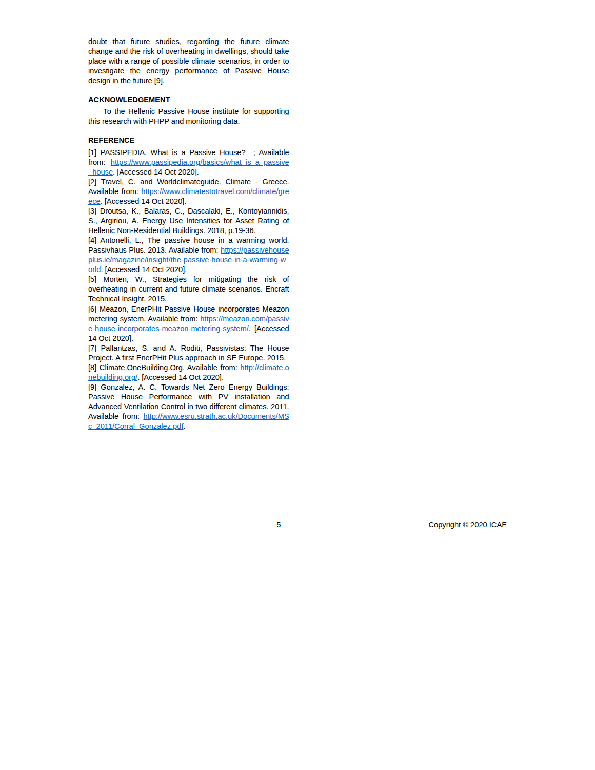doubt that future studies, regarding the future climate change and the risk of overheating in dwellings, should take place with a range of possible climate scenarios, in order to investigate the energy performance of Passive House design in the future [9].
Acknowledgement
To the Hellenic Passive House institute for supporting this research with PHPP and monitoring data.
Reference
[1] PASSIPEDIA. What is a Passive House? ; Available from: https://www.passipedia.org/basics/what_is_a_passive_house. [Accessed 14 Oct 2020].
[2] Travel, C. and Worldclimateguide. Climate - Greece. Available from: https://www.climatestotravel.com/climate/greece. [Accessed 14 Oct 2020].
[3] Droutsa, K., Balaras, C., Dascalaki, E., Kontoyiannidis, S., Argiriou, A. Energy Use Intensities for Asset Rating of Hellenic Non-Residential Buildings. 2018, p.19-36.
[4] Antonelli, L., The passive house in a warming world. Passivhaus Plus. 2013. Available from: https://passivehouseplus.ie/magazine/insight/the-passive-house-in-a-warming-world. [Accessed 14 Oct 2020].
[5] Morten, W., Strategies for mitigating the risk of overheating in current and future climate scenarios. Encraft Technical Insight. 2015.
[6] Meazon, EnerPHit Passive House incorporates Meazon metering system. Available from: https://meazon.com/passive-house-incorporates-meazon-metering-system/. [Accessed 14 Oct 2020].
[7] Pallantzas, S. and A. Roditi, Passivistas: The House Project. A first EnerPHit Plus approach in SE Europe. 2015.
[8] Climate.OneBuilding.Org. Available from: http://climate.onebuilding.org/. [Accessed 14 Oct 2020].
[9] Gonzalez, A. C. Towards Net Zero Energy Buildings: Passive House Performance with PV installation and Advanced Ventilation Control in two different climates. 2011. Available from: http://www.esru.strath.ac.uk/Documents/MSc_2011/Corral_Gonzalez.pdf.
5 Copyright © 2020 ICAE